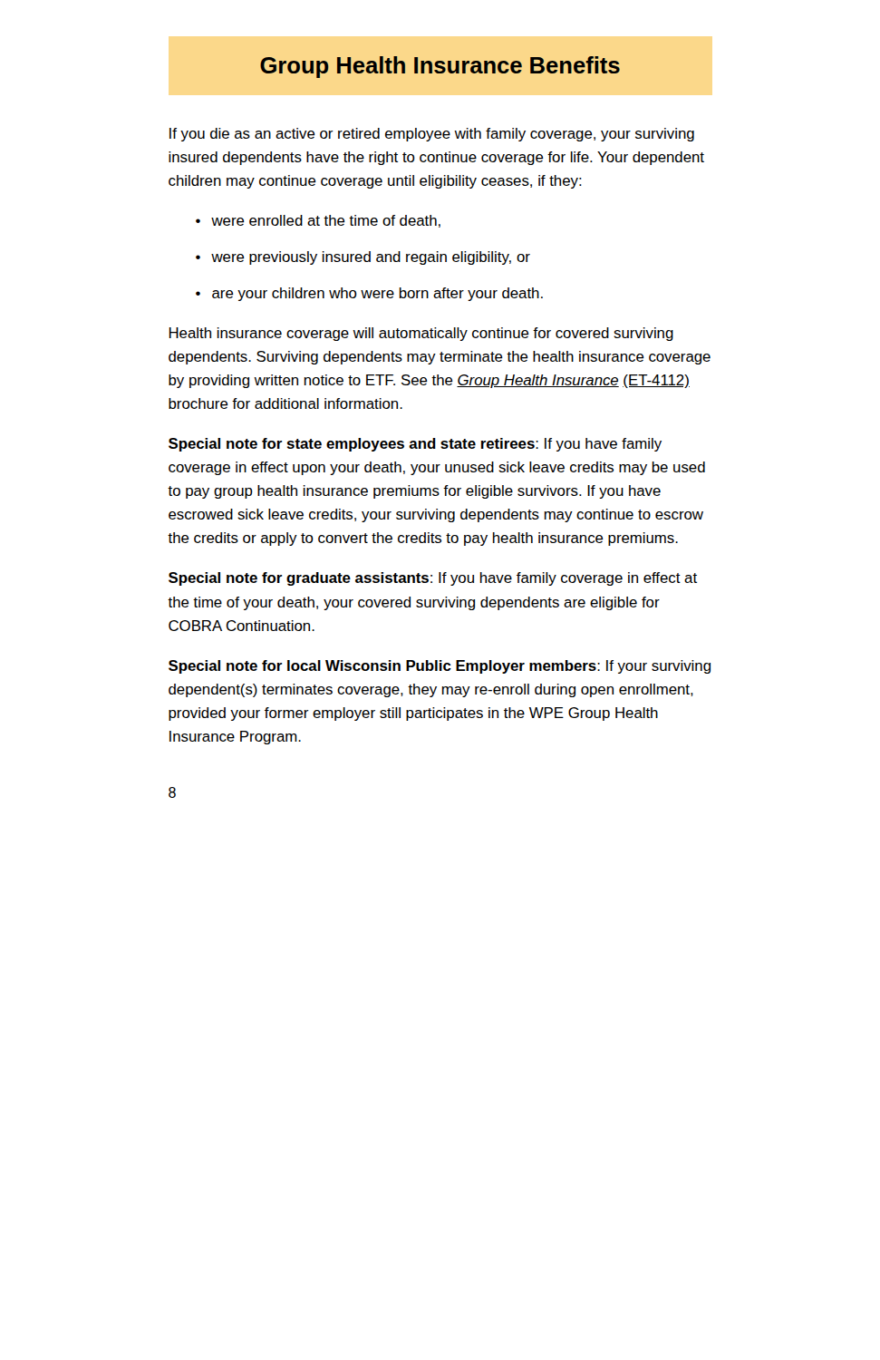Group Health Insurance Benefits
If you die as an active or retired employee with family coverage, your surviving insured dependents have the right to continue coverage for life. Your dependent children may continue coverage until eligibility ceases, if they:
were enrolled at the time of death,
were previously insured and regain eligibility, or
are your children who were born after your death.
Health insurance coverage will automatically continue for covered surviving dependents. Surviving dependents may terminate the health insurance coverage by providing written notice to ETF. See the Group Health Insurance (ET-4112) brochure for additional information.
Special note for state employees and state retirees: If you have family coverage in effect upon your death, your unused sick leave credits may be used to pay group health insurance premiums for eligible survivors. If you have escrowed sick leave credits, your surviving dependents may continue to escrow the credits or apply to convert the credits to pay health insurance premiums.
Special note for graduate assistants: If you have family coverage in effect at the time of your death, your covered surviving dependents are eligible for COBRA Continuation.
Special note for local Wisconsin Public Employer members: If your surviving dependent(s) terminates coverage, they may re-enroll during open enrollment, provided your former employer still participates in the WPE Group Health Insurance Program.
8